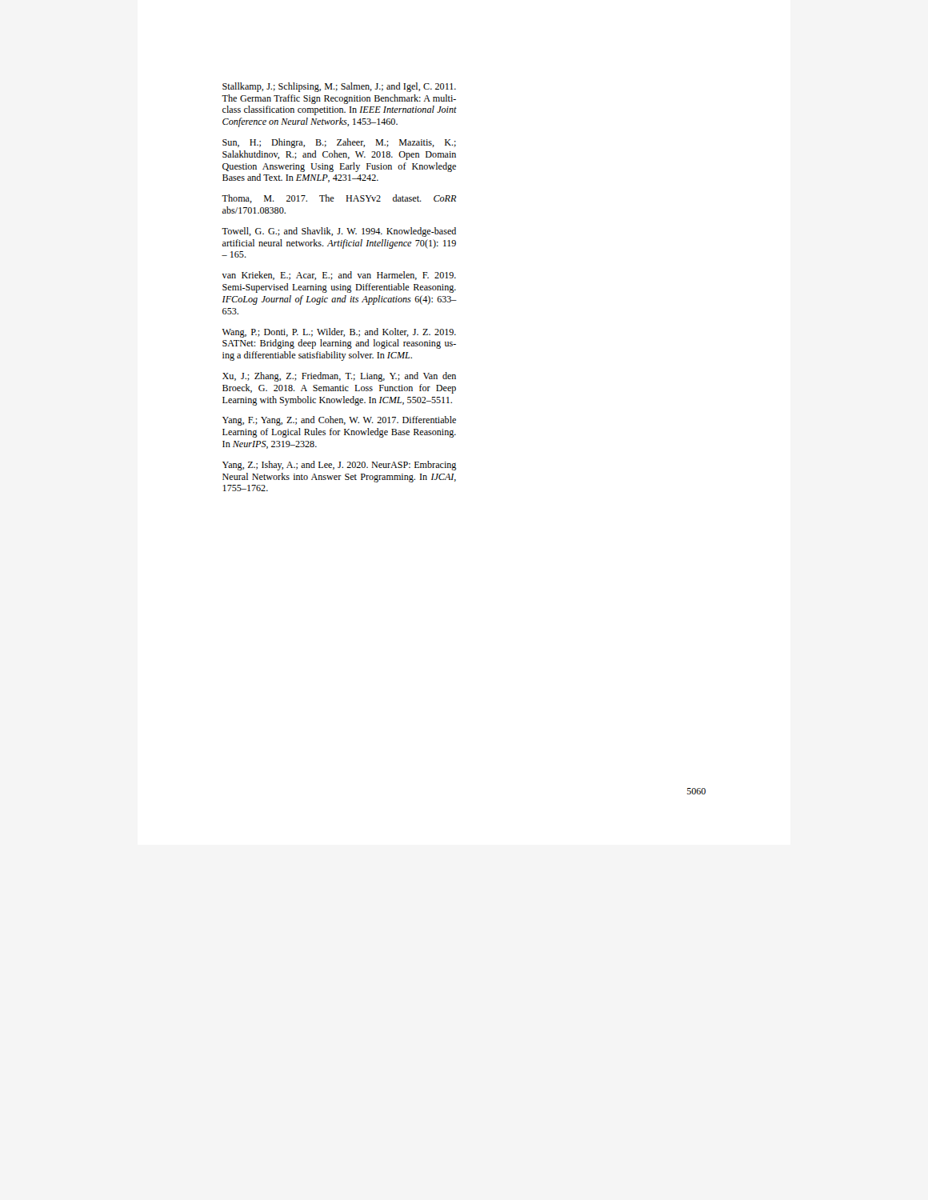Stallkamp, J.; Schlipsing, M.; Salmen, J.; and Igel, C. 2011. The German Traffic Sign Recognition Benchmark: A multi-class classification competition. In IEEE International Joint Conference on Neural Networks, 1453–1460.
Sun, H.; Dhingra, B.; Zaheer, M.; Mazaitis, K.; Salakhutdinov, R.; and Cohen, W. 2018. Open Domain Question Answering Using Early Fusion of Knowledge Bases and Text. In EMNLP, 4231–4242.
Thoma, M. 2017. The HASYv2 dataset. CoRR abs/1701.08380.
Towell, G. G.; and Shavlik, J. W. 1994. Knowledge-based artificial neural networks. Artificial Intelligence 70(1): 119 – 165.
van Krieken, E.; Acar, E.; and van Harmelen, F. 2019. Semi-Supervised Learning using Differentiable Reasoning. IFCoLog Journal of Logic and its Applications 6(4): 633–653.
Wang, P.; Donti, P. L.; Wilder, B.; and Kolter, J. Z. 2019. SATNet: Bridging deep learning and logical reasoning using a differentiable satisfiability solver. In ICML.
Xu, J.; Zhang, Z.; Friedman, T.; Liang, Y.; and Van den Broeck, G. 2018. A Semantic Loss Function for Deep Learning with Symbolic Knowledge. In ICML, 5502–5511.
Yang, F.; Yang, Z.; and Cohen, W. W. 2017. Differentiable Learning of Logical Rules for Knowledge Base Reasoning. In NeurIPS, 2319–2328.
Yang, Z.; Ishay, A.; and Lee, J. 2020. NeurASP: Embracing Neural Networks into Answer Set Programming. In IJCAI, 1755–1762.
5060